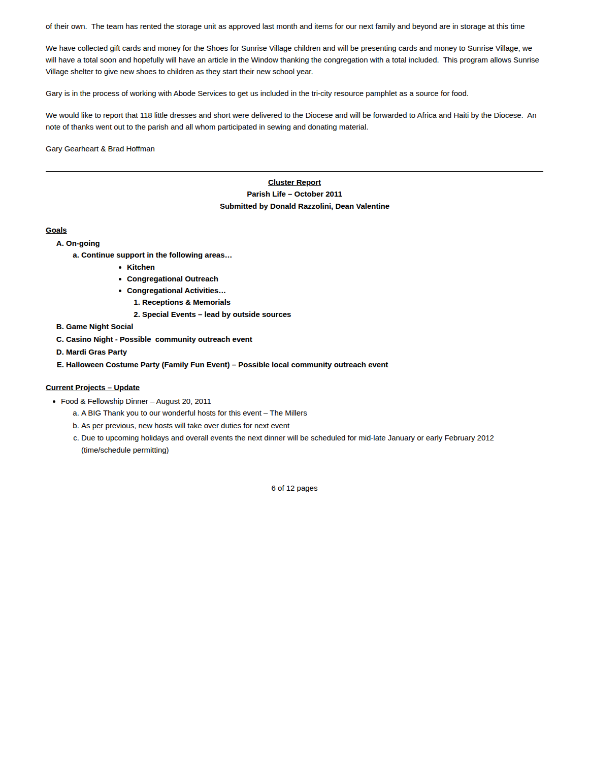of their own. The team has rented the storage unit as approved last month and items for our next family and beyond are in storage at this time
We have collected gift cards and money for the Shoes for Sunrise Village children and will be presenting cards and money to Sunrise Village, we will have a total soon and hopefully will have an article in the Window thanking the congregation with a total included. This program allows Sunrise Village shelter to give new shoes to children as they start their new school year.
Gary is in the process of working with Abode Services to get us included in the tri-city resource pamphlet as a source for food.
We would like to report that 118 little dresses and short were delivered to the Diocese and will be forwarded to Africa and Haiti by the Diocese. An note of thanks went out to the parish and all whom participated in sewing and donating material.
Gary Gearheart & Brad Hoffman
Cluster Report Parish Life – October 2011 Submitted by Donald Razzolini, Dean Valentine
Goals
On-going
Continue support in the following areas…
Kitchen
Congregational Outreach
Congregational Activities…
Receptions & Memorials
Special Events – lead by outside sources
Game Night Social
Casino Night - Possible community outreach event
Mardi Gras Party
Halloween Costume Party (Family Fun Event) – Possible local community outreach event
Current Projects – Update
Food & Fellowship Dinner – August 20, 2011
A BIG Thank you to our wonderful hosts for this event – The Millers
As per previous, new hosts will take over duties for next event
Due to upcoming holidays and overall events the next dinner will be scheduled for mid-late January or early February 2012 (time/schedule permitting)
6 of 12 pages